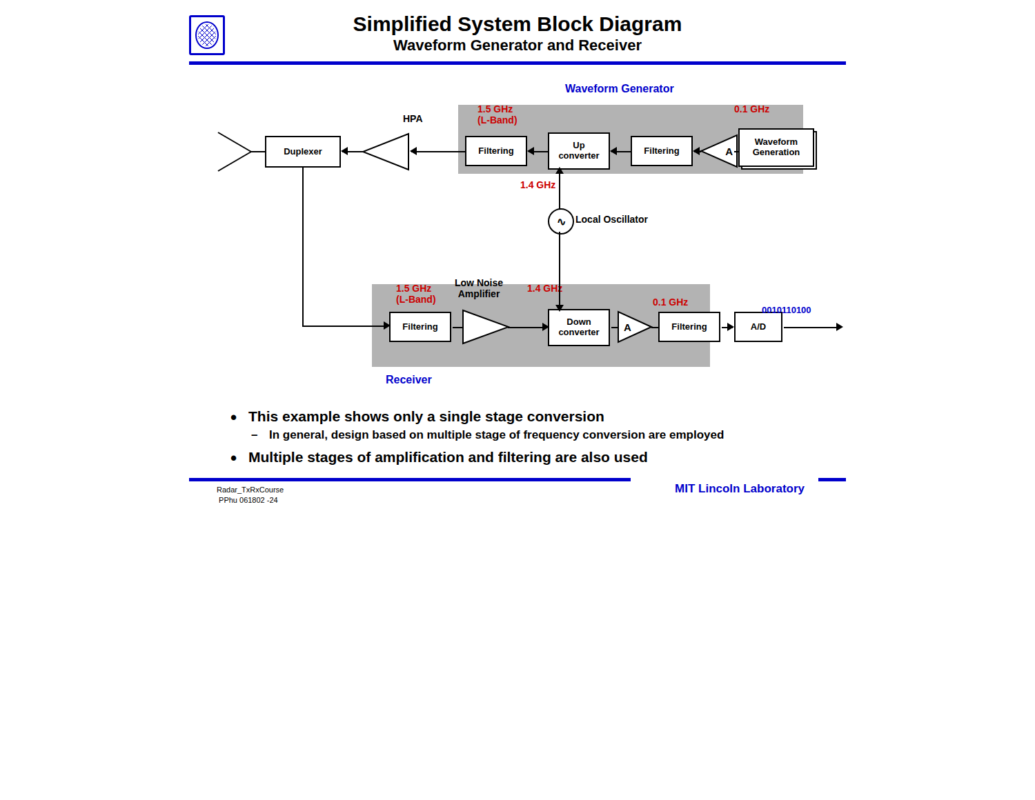Simplified System Block Diagram
Waveform Generator and Receiver
Waveform Generator
Receiver
1.5 GHz
(L-Band)
0.1 GHz
1.4 GHz
1.5 GHz
(L-Band)
1.4 GHz
0.1 GHz
HPA
Low Noise
Amplifier
Local Oscillator
Duplexer
Filtering
Up
converter
Filtering
A
Waveform
Generation
∿
Filtering
Down
converter
A
Filtering
A/D
0010110100
This example shows only a single stage conversion
In general, design based on multiple stage of frequency conversion are employed
Multiple stages of amplification and filtering are also used
Radar_TxRxCourse
PPhu 061802 -24
MIT Lincoln Laboratory